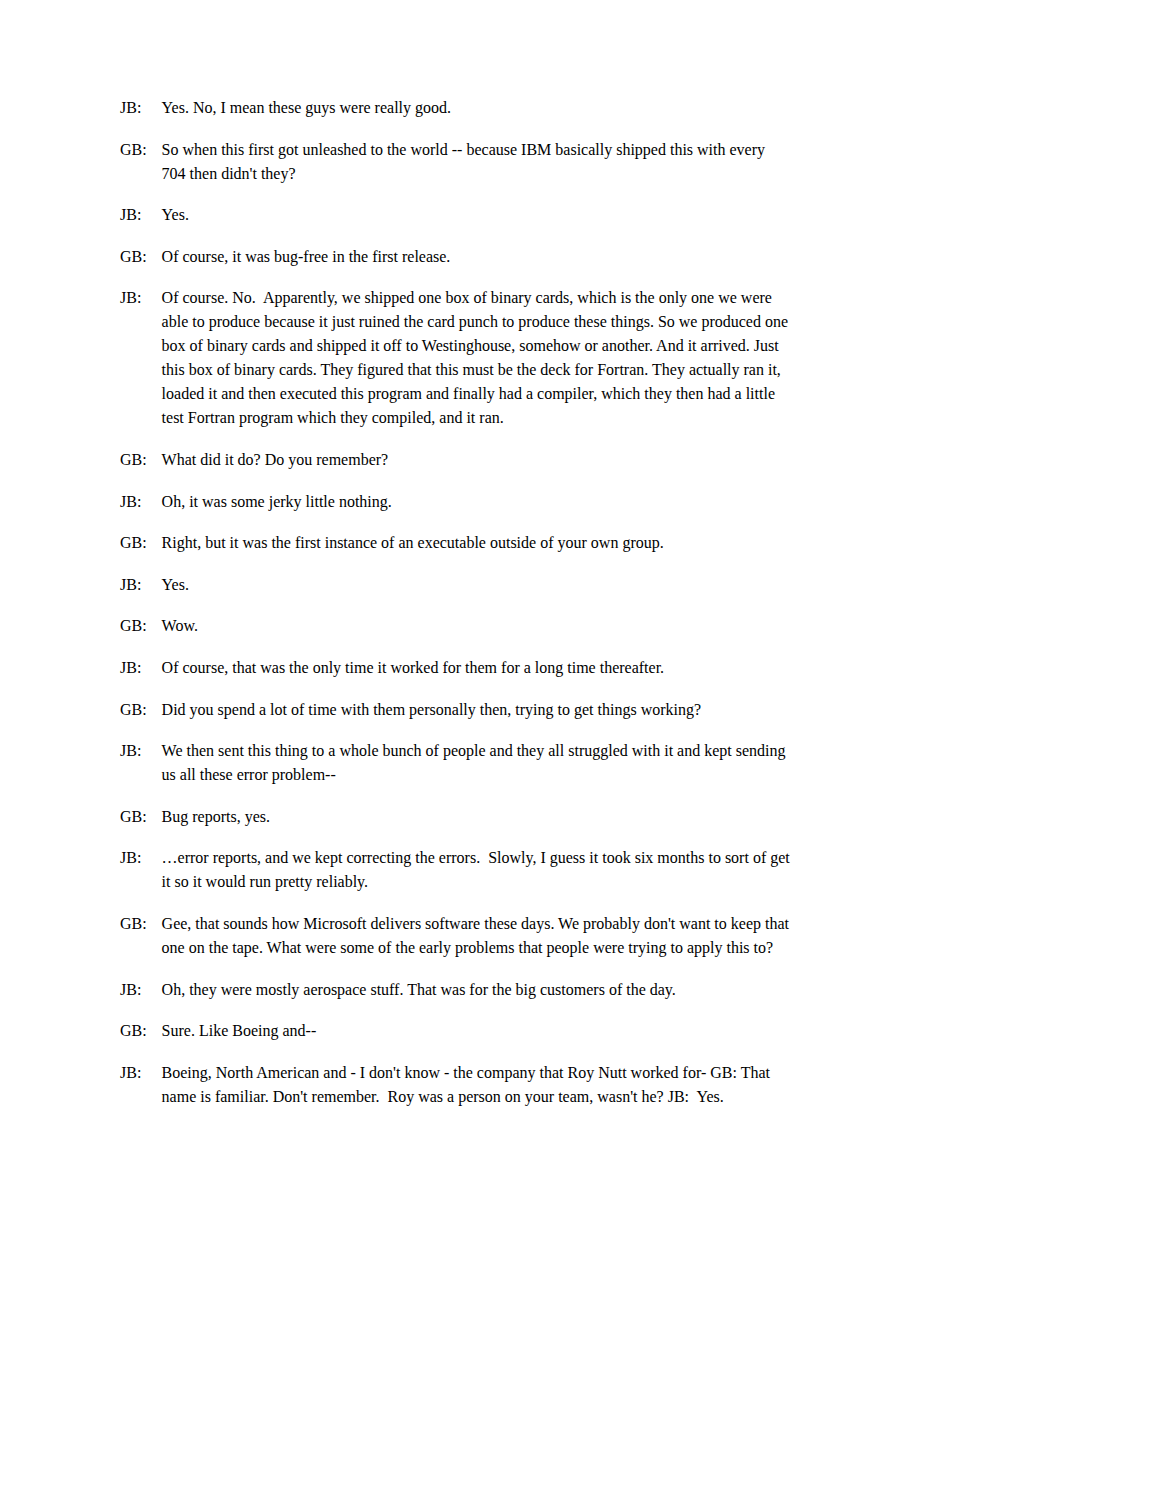JB:
Yes. No, I mean these guys were really good.
GB:
So when this first got unleashed to the world -- because IBM basically shipped this with every 704 then didn't they?
JB:
Yes.
GB:
Of course, it was bug-free in the first release.
JB:
Of course. No. Apparently, we shipped one box of binary cards, which is the only one we were able to produce because it just ruined the card punch to produce these things. So we produced one box of binary cards and shipped it off to Westinghouse, somehow or another. And it arrived. Just this box of binary cards. They figured that this must be the deck for Fortran. They actually ran it, loaded it and then executed this program and finally had a compiler, which they then had a little test Fortran program which they compiled, and it ran.
GB:
What did it do? Do you remember?
JB:
Oh, it was some jerky little nothing.
GB:
Right, but it was the first instance of an executable outside of your own group.
JB:
Yes.
GB:
Wow.
JB:
Of course, that was the only time it worked for them for a long time thereafter.
GB:
Did you spend a lot of time with them personally then, trying to get things working?
JB:
We then sent this thing to a whole bunch of people and they all struggled with it and kept sending us all these error problem--
GB:
Bug reports, yes.
JB:
…error reports, and we kept correcting the errors. Slowly, I guess it took six months to sort of get it so it would run pretty reliably.
GB:
Gee, that sounds how Microsoft delivers software these days. We probably don't want to keep that one on the tape. What were some of the early problems that people were trying to apply this to?
JB:
Oh, they were mostly aerospace stuff. That was for the big customers of the day.
GB:
Sure. Like Boeing and--
JB:
Boeing, North American and - I don't know - the company that Roy Nutt worked for- GB: That name is familiar. Don't remember. Roy was a person on your team, wasn't he? JB: Yes.